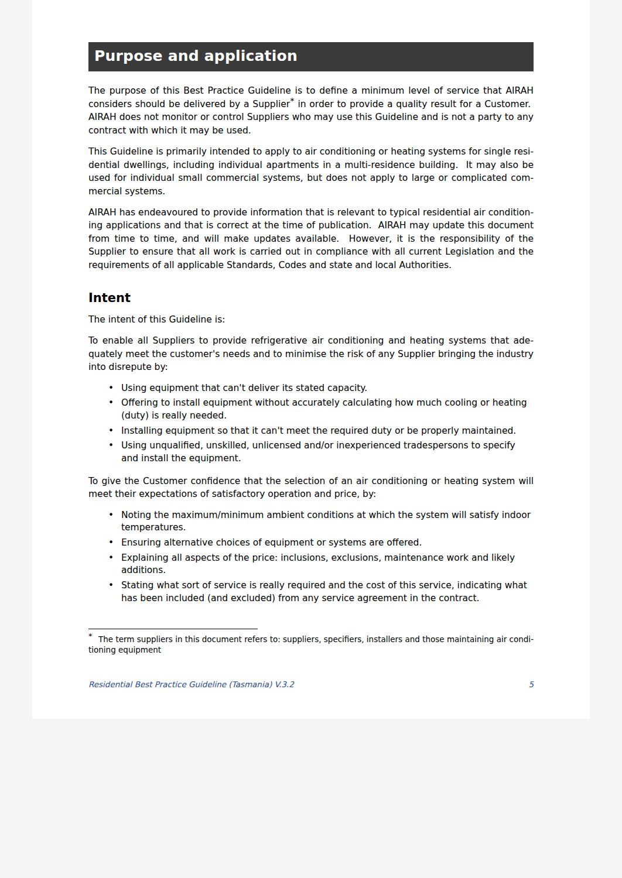Purpose and application
The purpose of this Best Practice Guideline is to define a minimum level of service that AIRAH considers should be delivered by a Supplier* in order to provide a quality result for a Customer. AIRAH does not monitor or control Suppliers who may use this Guideline and is not a party to any contract with which it may be used.
This Guideline is primarily intended to apply to air conditioning or heating systems for single residential dwellings, including individual apartments in a multi-residence building. It may also be used for individual small commercial systems, but does not apply to large or complicated commercial systems.
AIRAH has endeavoured to provide information that is relevant to typical residential air conditioning applications and that is correct at the time of publication. AIRAH may update this document from time to time, and will make updates available. However, it is the responsibility of the Supplier to ensure that all work is carried out in compliance with all current Legislation and the requirements of all applicable Standards, Codes and state and local Authorities.
Intent
The intent of this Guideline is:
To enable all Suppliers to provide refrigerative air conditioning and heating systems that adequately meet the customer's needs and to minimise the risk of any Supplier bringing the industry into disrepute by:
Using equipment that can't deliver its stated capacity.
Offering to install equipment without accurately calculating how much cooling or heating (duty) is really needed.
Installing equipment so that it can't meet the required duty or be properly maintained.
Using unqualified, unskilled, unlicensed and/or inexperienced tradespersons to specify and install the equipment.
To give the Customer confidence that the selection of an air conditioning or heating system will meet their expectations of satisfactory operation and price, by:
Noting the maximum/minimum ambient conditions at which the system will satisfy indoor temperatures.
Ensuring alternative choices of equipment or systems are offered.
Explaining all aspects of the price: inclusions, exclusions, maintenance work and likely additions.
Stating what sort of service is really required and the cost of this service, indicating what has been included (and excluded) from any service agreement in the contract.
* The term suppliers in this document refers to: suppliers, specifiers, installers and those maintaining air conditioning equipment
Residential Best Practice Guideline (Tasmania) V.3.2 5